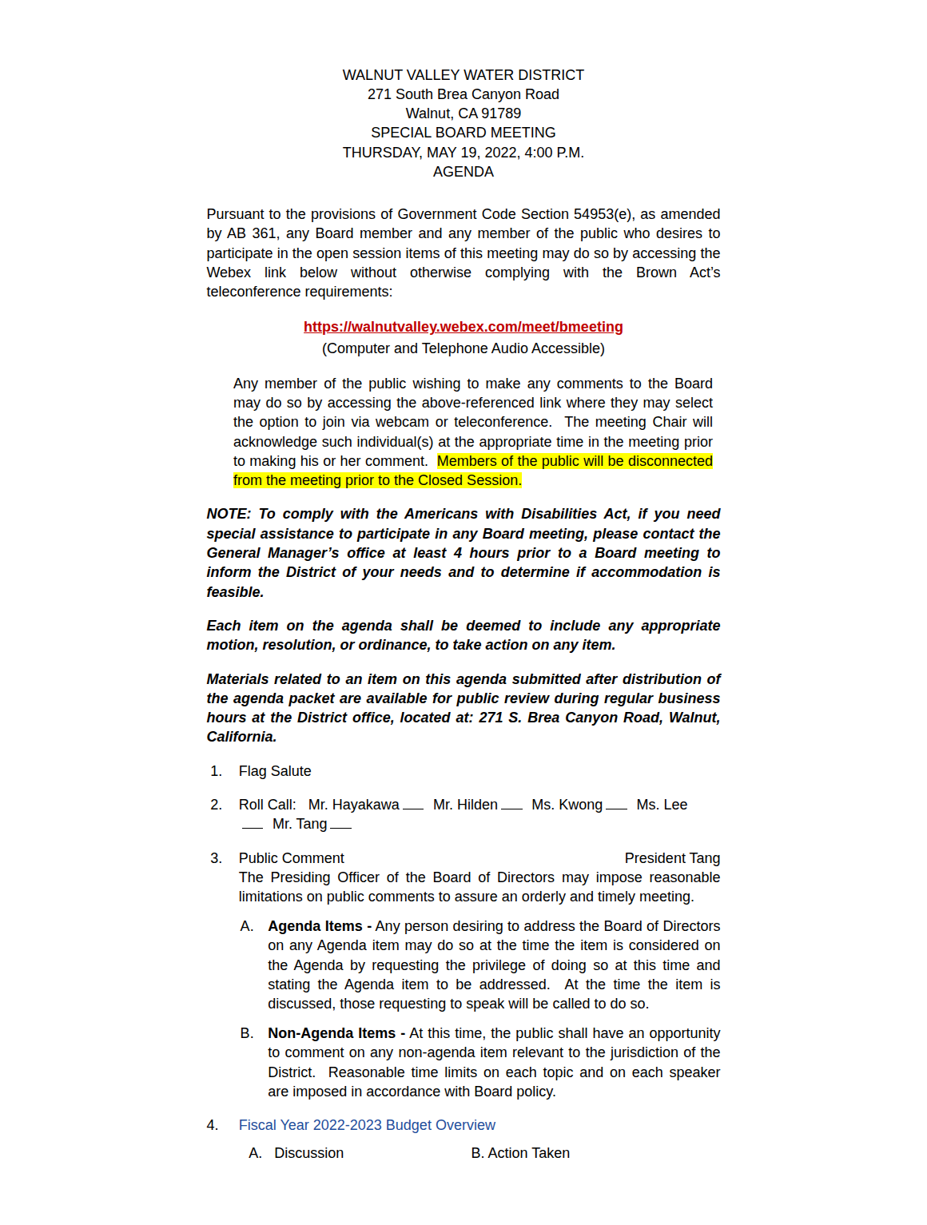WALNUT VALLEY WATER DISTRICT
271 South Brea Canyon Road
Walnut, CA 91789
SPECIAL BOARD MEETING
THURSDAY, MAY 19, 2022, 4:00 P.M.
AGENDA
Pursuant to the provisions of Government Code Section 54953(e), as amended by AB 361, any Board member and any member of the public who desires to participate in the open session items of this meeting may do so by accessing the Webex link below without otherwise complying with the Brown Act’s teleconference requirements:
https://walnutvalley.webex.com/meet/bmeeting
(Computer and Telephone Audio Accessible)
Any member of the public wishing to make any comments to the Board may do so by accessing the above-referenced link where they may select the option to join via webcam or teleconference. The meeting Chair will acknowledge such individual(s) at the appropriate time in the meeting prior to making his or her comment. Members of the public will be disconnected from the meeting prior to the Closed Session.
NOTE: To comply with the Americans with Disabilities Act, if you need special assistance to participate in any Board meeting, please contact the General Manager’s office at least 4 hours prior to a Board meeting to inform the District of your needs and to determine if accommodation is feasible.
Each item on the agenda shall be deemed to include any appropriate motion, resolution, or ordinance, to take action on any item.
Materials related to an item on this agenda submitted after distribution of the agenda packet are available for public review during regular business hours at the District office, located at: 271 S. Brea Canyon Road, Walnut, California.
Flag Salute
Roll Call: Mr. Hayakawa Mr. Hilden Ms. Kwong Ms. Lee Mr. Tang
Public Comment President Tang
The Presiding Officer of the Board of Directors may impose reasonable limitations on public comments to assure an orderly and timely meeting.
Agenda Items - Any person desiring to address the Board of Directors on any Agenda item may do so at the time the item is considered on the Agenda by requesting the privilege of doing so at this time and stating the Agenda item to be addressed. At the time the item is discussed, those requesting to speak will be called to do so.
Non-Agenda Items - At this time, the public shall have an opportunity to comment on any non-agenda item relevant to the jurisdiction of the District. Reasonable time limits on each topic and on each speaker are imposed in accordance with Board policy.
4. Fiscal Year 2022-2023 Budget Overview
A. Discussion B. Action Taken